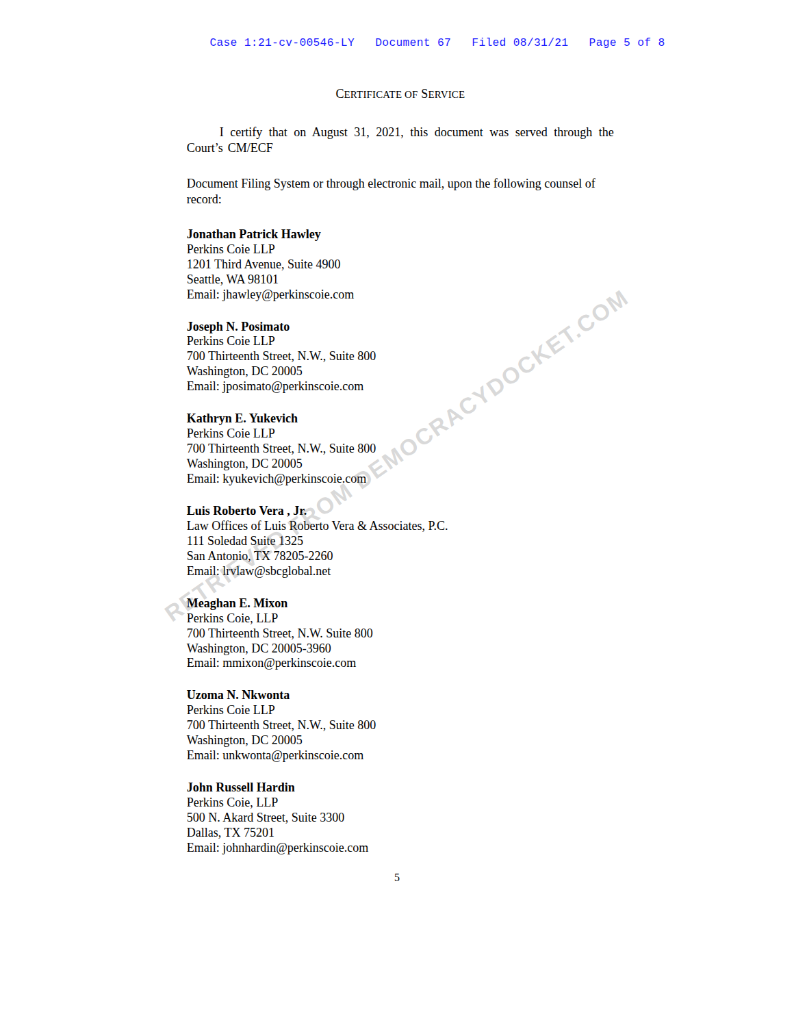RETRIEVED FROM DEMOCRACYDOCKET.COM
Case 1:21-cv-00546-LY Document 67 Filed 08/31/21 Page 5 of 8
CERTIFICATE OF SERVICE
I certify that on August 31, 2021, this document was served through the Court’s CM/ECF
Document Filing System or through electronic mail, upon the following counsel of record:
Jonathan Patrick Hawley
Perkins Coie LLP
1201 Third Avenue, Suite 4900
Seattle, WA 98101
Email: jhawley@perkinscoie.com
Joseph N. Posimato
Perkins Coie LLP
700 Thirteenth Street, N.W., Suite 800
Washington, DC 20005
Email: jposimato@perkinscoie.com
Kathryn E. Yukevich
Perkins Coie LLP
700 Thirteenth Street, N.W., Suite 800
Washington, DC 20005
Email: kyukevich@perkinscoie.com
Luis Roberto Vera , Jr.
Law Offices of Luis Roberto Vera & Associates, P.C.
111 Soledad Suite 1325
San Antonio, TX 78205-2260
Email: lrvlaw@sbcglobal.net
Meaghan E. Mixon
Perkins Coie, LLP
700 Thirteenth Street, N.W. Suite 800
Washington, DC 20005-3960
Email: mmixon@perkinscoie.com
Uzoma N. Nkwonta
Perkins Coie LLP
700 Thirteenth Street, N.W., Suite 800
Washington, DC 20005
Email: unkwonta@perkinscoie.com
John Russell Hardin
Perkins Coie, LLP
500 N. Akard Street, Suite 3300
Dallas, TX 75201
Email: johnhardin@perkinscoie.com
5